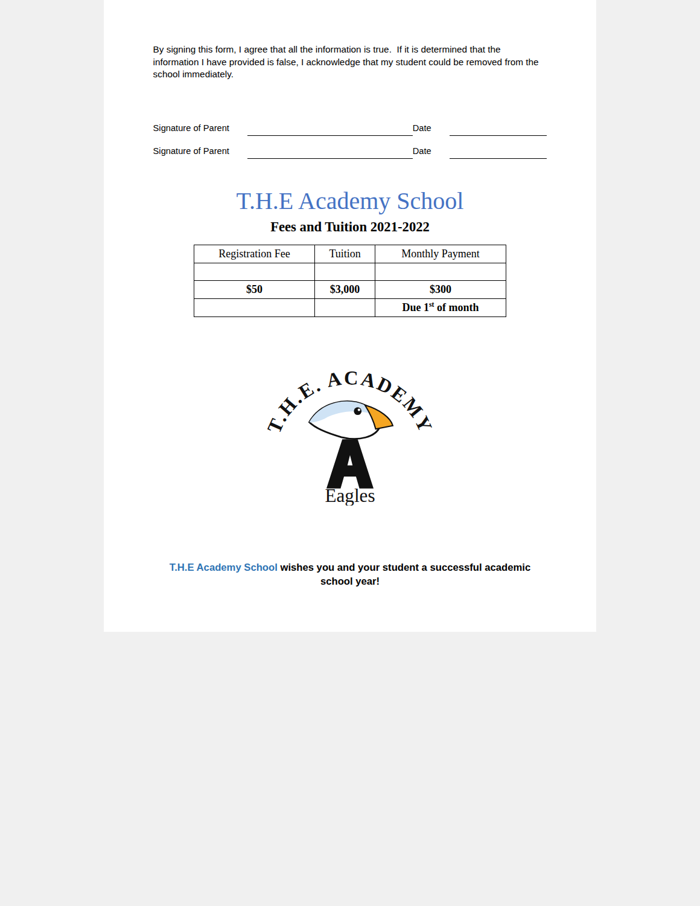By signing this form, I agree that all the information is true. If it is determined that the information I have provided is false, I acknowledge that my student could be removed from the school immediately.
| Signature of Parent | | Date | |
| Signature of Parent | | Date | |
T.H.E Academy School
Fees and Tuition 2021-2022
| Registration Fee | Tuition | Monthly Payment |
| --- | --- | --- |
| $50 | $3,000 | $300 |
| | | Due 1 st of month |
T.H.E Academy School wishes you and your student a successful academic school year!